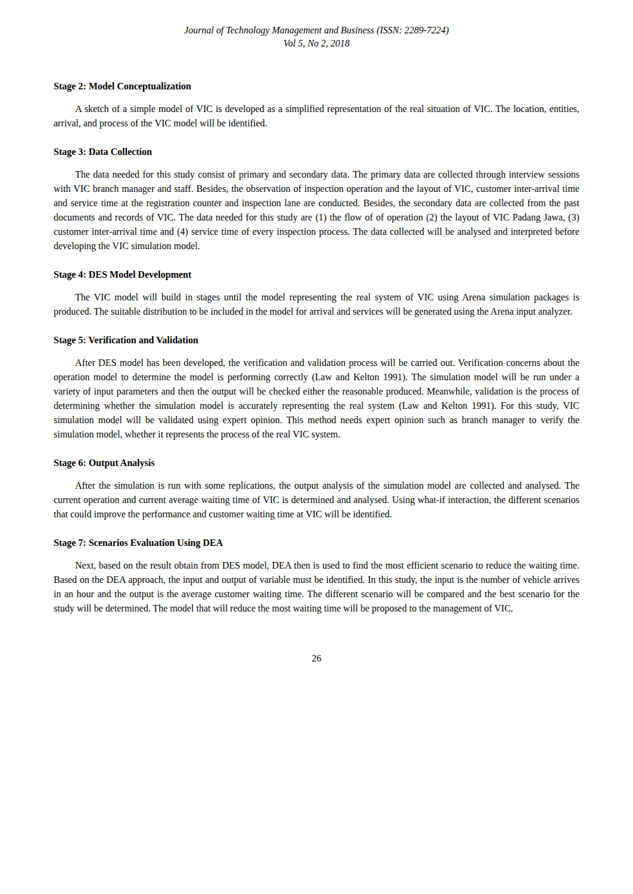Journal of Technology Management and Business (ISSN: 2289-7224) Vol 5, No 2, 2018
Stage 2: Model Conceptualization
A sketch of a simple model of VIC is developed as a simplified representation of the real situation of VIC. The location, entities, arrival, and process of the VIC model will be identified.
Stage 3: Data Collection
The data needed for this study consist of primary and secondary data. The primary data are collected through interview sessions with VIC branch manager and staff. Besides, the observation of inspection operation and the layout of VIC, customer inter-arrival time and service time at the registration counter and inspection lane are conducted. Besides, the secondary data are collected from the past documents and records of VIC. The data needed for this study are (1) the flow of of operation (2) the layout of VIC Padang Jawa, (3) customer inter-arrival time and (4) service time of every inspection process. The data collected will be analysed and interpreted before developing the VIC simulation model.
Stage 4: DES Model Development
The VIC model will build in stages until the model representing the real system of VIC using Arena simulation packages is produced. The suitable distribution to be included in the model for arrival and services will be generated using the Arena input analyzer.
Stage 5: Verification and Validation
After DES model has been developed, the verification and validation process will be carried out. Verification concerns about the operation model to determine the model is performing correctly (Law and Kelton 1991). The simulation model will be run under a variety of input parameters and then the output will be checked either the reasonable produced. Meanwhile, validation is the process of determining whether the simulation model is accurately representing the real system (Law and Kelton 1991). For this study, VIC simulation model will be validated using expert opinion. This method needs expert opinion such as branch manager to verify the simulation model, whether it represents the process of the real VIC system.
Stage 6: Output Analysis
After the simulation is run with some replications, the output analysis of the simulation model are collected and analysed. The current operation and current average waiting time of VIC is determined and analysed. Using what-if interaction, the different scenarios that could improve the performance and customer waiting time at VIC will be identified.
Stage 7: Scenarios Evaluation Using DEA
Next, based on the result obtain from DES model, DEA then is used to find the most efficient scenario to reduce the waiting time. Based on the DEA approach, the input and output of variable must be identified. In this study, the input is the number of vehicle arrives in an hour and the output is the average customer waiting time. The different scenario will be compared and the best scenario for the study will be determined. The model that will reduce the most waiting time will be proposed to the management of VIC.
26